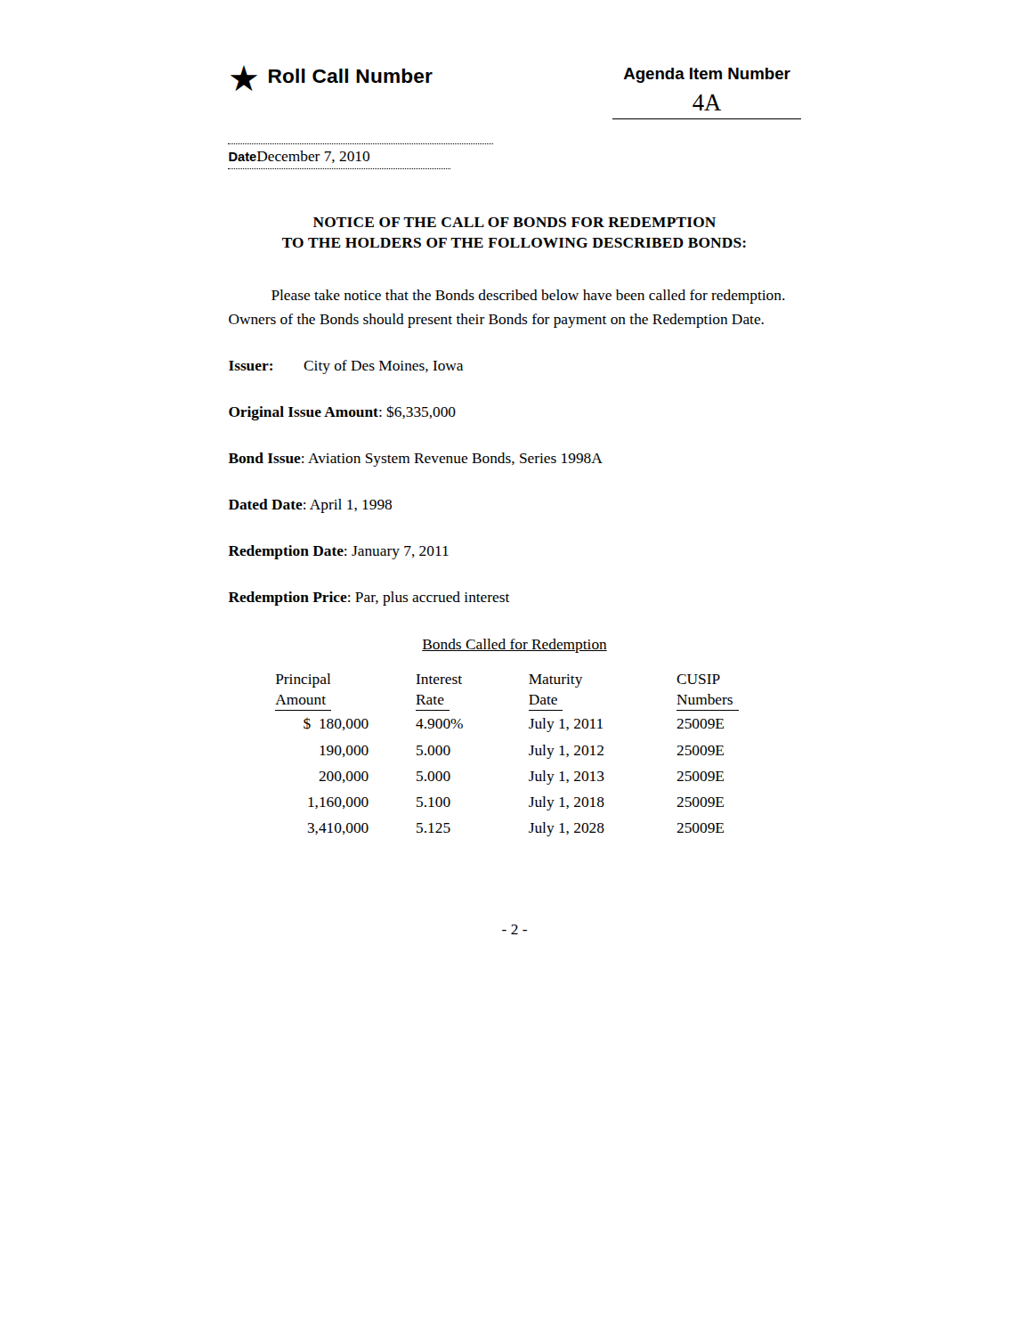★
Roll Call Number
Agenda Item Number
4A
Date December 7, 2010
NOTICE OF THE CALL OF BONDS FOR REDEMPTION
TO THE HOLDERS OF THE FOLLOWING DESCRIBED BONDS:
Please take notice that the Bonds described below have been called for redemption. Owners of the Bonds should present their Bonds for payment on the Redemption Date.
Issuer: City of Des Moines, Iowa
Original Issue Amount: $6,335,000
Bond Issue: Aviation System Revenue Bonds, Series 1998A
Dated Date: April 1, 1998
Redemption Date: January 7, 2011
Redemption Price: Par, plus accrued interest
Bonds Called for Redemption
| Principal | Interest | Maturity | CUSIP |
| --- | --- | --- | --- |
| Amount | Rate | Date | Numbers |
| $ 180,000 | 4.900% | July 1, 2011 | 25009E |
| 190,000 | 5.000 | July 1, 2012 | 25009E |
| 200,000 | 5.000 | July 1, 2013 | 25009E |
| 1,160,000 | 5.100 | July 1, 2018 | 25009E |
| 3,410,000 | 5.125 | July 1, 2028 | 25009E |
- 2 -